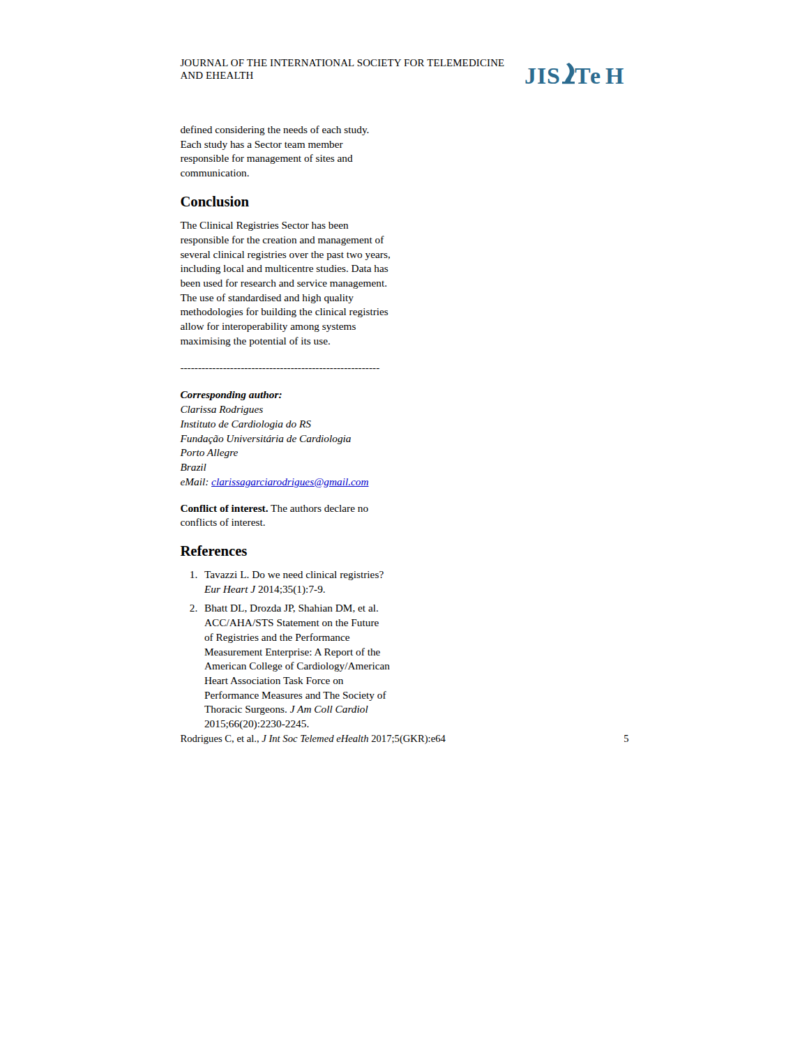JOURNAL OF THE INTERNATIONAL SOCIETY FOR TELEMEDICINE AND EHEALTH
J I S T e H
defined considering the needs of each study. Each study has a Sector team member responsible for management of sites and communication.
Conclusion
The Clinical Registries Sector has been responsible for the creation and management of several clinical registries over the past two years, including local and multicentre studies. Data has been used for research and service management. The use of standardised and high quality methodologies for building the clinical registries allow for interoperability among systems maximising the potential of its use.
--------------------------------------------------------
Corresponding author:
Clarissa Rodrigues
Instituto de Cardiologia do RS
Fundação Universitária de Cardiologia
Porto Allegre
Brazil
eMail: clarissagarciarodrigues@gmail.com
Conflict of interest. The authors declare no conflicts of interest.
References
Tavazzi L. Do we need clinical registries? Eur Heart J 2014;35(1):7-9.
Bhatt DL, Drozda JP, Shahian DM, et al. ACC/AHA/STS Statement on the Future of Registries and the Performance Measurement Enterprise: A Report of the American College of Cardiology/American Heart Association Task Force on Performance Measures and The Society of Thoracic Surgeons. J Am Coll Cardiol 2015;66(20):2230-2245.
Rodrigues C, et al., J Int Soc Telemed eHealth 2017;5(GKR):e64
5